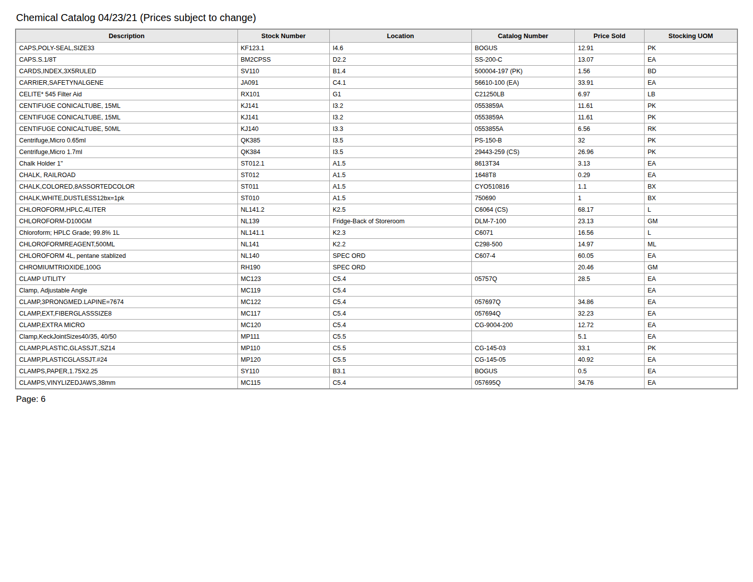Chemical Catalog 04/23/21 (Prices subject to change)
| Description | Stock Number | Location | Catalog Number | Price Sold | Stocking UOM |
| --- | --- | --- | --- | --- | --- |
| CAPS,POLY-SEAL,SIZE33 | KF123.1 | I4.6 | BOGUS | 12.91 | PK |
| CAPS.S.1/8T | BM2CPSS | D2.2 | SS-200-C | 13.07 | EA |
| CARDS,INDEX,3X5RULED | SV110 | B1.4 | 500004-197 (PK) | 1.56 | BD |
| CARRIER,SAFETYNALGENE | JA091 | C4.1 | 56610-100 (EA) | 33.91 | EA |
| CELITE* 545 Filter Aid | RX101 | G1 | C21250LB | 6.97 | LB |
| CENTIFUGE CONICALTUBE, 15ML | KJ141 | I3.2 | 0553859A | 11.61 | PK |
| CENTIFUGE CONICALTUBE, 15ML | KJ141 | I3.2 | 0553859A | 11.61 | PK |
| CENTIFUGE CONICALTUBE, 50ML | KJ140 | I3.3 | 0553855A | 6.56 | RK |
| Centrifuge,Micro 0.65ml | QK385 | I3.5 | PS-150-B | 32 | PK |
| Centrifuge,Micro 1.7ml | QK384 | I3.5 | 29443-259 (CS) | 26.96 | PK |
| Chalk Holder 1" | ST012.1 | A1.5 | 8613T34 | 3.13 | EA |
| CHALK, RAILROAD | ST012 | A1.5 | 1648T8 | 0.29 | EA |
| CHALK,COLORED,8ASSORTEDCOLOR | ST011 | A1.5 | CYO510816 | 1.1 | BX |
| CHALK,WHITE,DUSTLESS12bx=1pk | ST010 | A1.5 | 750690 | 1 | BX |
| CHLOROFORM,HPLC,4LITER | NL141.2 | K2.5 | C6064 (CS) | 68.17 | L |
| CHLOROFORM-D100GM | NL139 | Fridge-Back of Storeroom | DLM-7-100 | 23.13 | GM |
| Chloroform; HPLC Grade; 99.8% 1L | NL141.1 | K2.3 | C6071 | 16.56 | L |
| CHLOROFORMREAGENT,500ML | NL141 | K2.2 | C298-500 | 14.97 | ML |
| CHLOROFORM 4L, pentane stablized | NL140 | SPEC ORD | C607-4 | 60.05 | EA |
| CHROMIUMTRIOXIDE,100G | RH190 | SPEC ORD | | 20.46 | GM |
| CLAMP UTILITY | MC123 | C5.4 | 05757Q | 28.5 | EA |
| Clamp, Adjustable Angle | MC119 | C5.4 | | | EA |
| CLAMP,3PRONGMED.LAPINE=7674 | MC122 | C5.4 | 057697Q | 34.86 | EA |
| CLAMP,EXT,FIBERGLASSSIZE8 | MC117 | C5.4 | 057694Q | 32.23 | EA |
| CLAMP,EXTRA MICRO | MC120 | C5.4 | CG-9004-200 | 12.72 | EA |
| Clamp,KeckJointSizes40/35, 40/50 | MP111 | C5.5 | | 5.1 | EA |
| CLAMP,PLASTIC,GLASSJT.,SZ14 | MP110 | C5.5 | CG-145-03 | 33.1 | PK |
| CLAMP,PLASTICGLASSJT.#24 | MP120 | C5.5 | CG-145-05 | 40.92 | EA |
| CLAMPS,PAPER,1.75X2.25 | SY110 | B3.1 | BOGUS | 0.5 | EA |
| CLAMPS,VINYLIZEDJAWS,38mm | MC115 | C5.4 | 057695Q | 34.76 | EA |
Page: 6